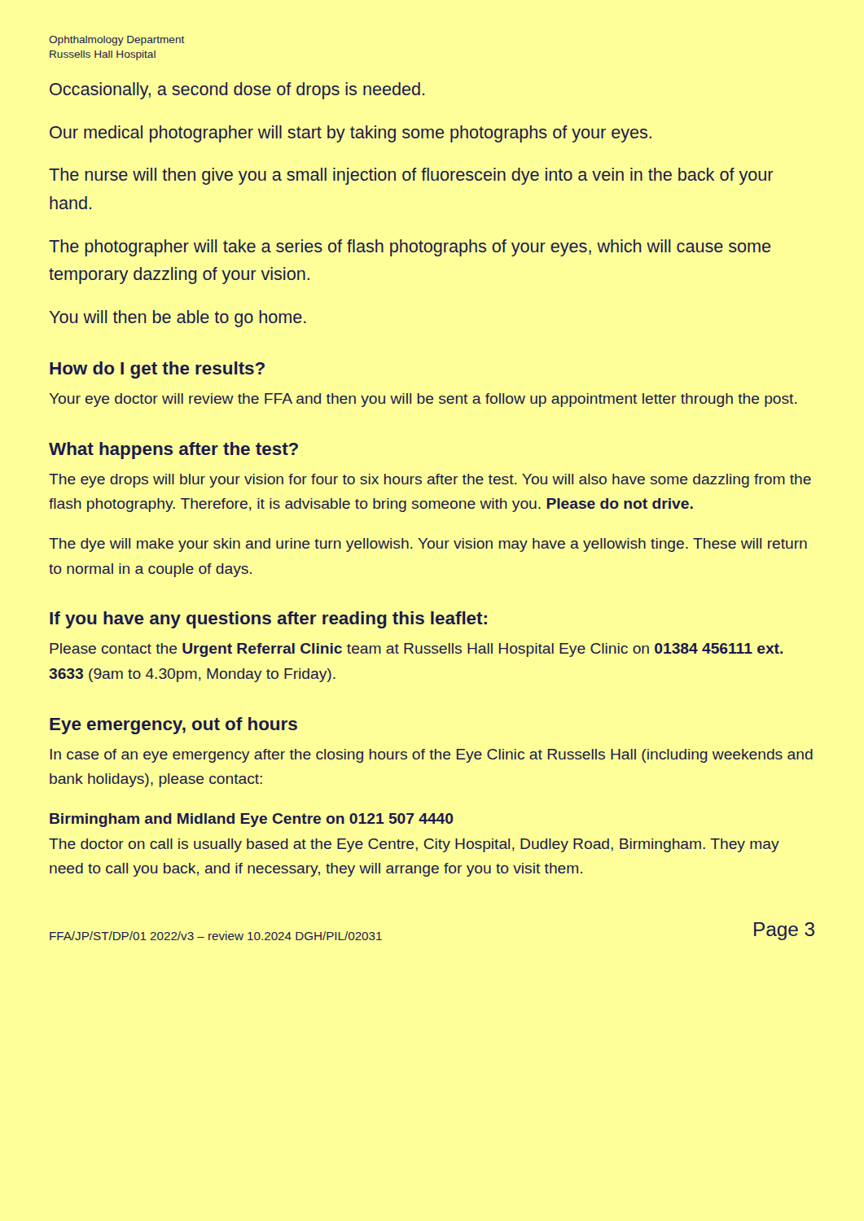Ophthalmology Department
Russells Hall Hospital
Occasionally, a second dose of drops is needed.
Our medical photographer will start by taking some photographs of your eyes.
The nurse will then give you a small injection of fluorescein dye into a vein in the back of your hand.
The photographer will take a series of flash photographs of your eyes, which will cause some temporary dazzling of your vision.
You will then be able to go home.
How do I get the results?
Your eye doctor will review the FFA and then you will be sent a follow up appointment letter through the post.
What happens after the test?
The eye drops will blur your vision for four to six hours after the test. You will also have some dazzling from the flash photography. Therefore, it is advisable to bring someone with you. Please do not drive.
The dye will make your skin and urine turn yellowish. Your vision may have a yellowish tinge. These will return to normal in a couple of days.
If you have any questions after reading this leaflet:
Please contact the Urgent Referral Clinic team at Russells Hall Hospital Eye Clinic on 01384 456111 ext. 3633 (9am to 4.30pm, Monday to Friday).
Eye emergency, out of hours
In case of an eye emergency after the closing hours of the Eye Clinic at Russells Hall (including weekends and bank holidays), please contact:
Birmingham and Midland Eye Centre on 0121 507 4440
The doctor on call is usually based at the Eye Centre, City Hospital, Dudley Road, Birmingham. They may need to call you back, and if necessary, they will arrange for you to visit them.
FFA/JP/ST/DP/01 2022/v3 – review 10.2024 DGH/PIL/02031
Page 3